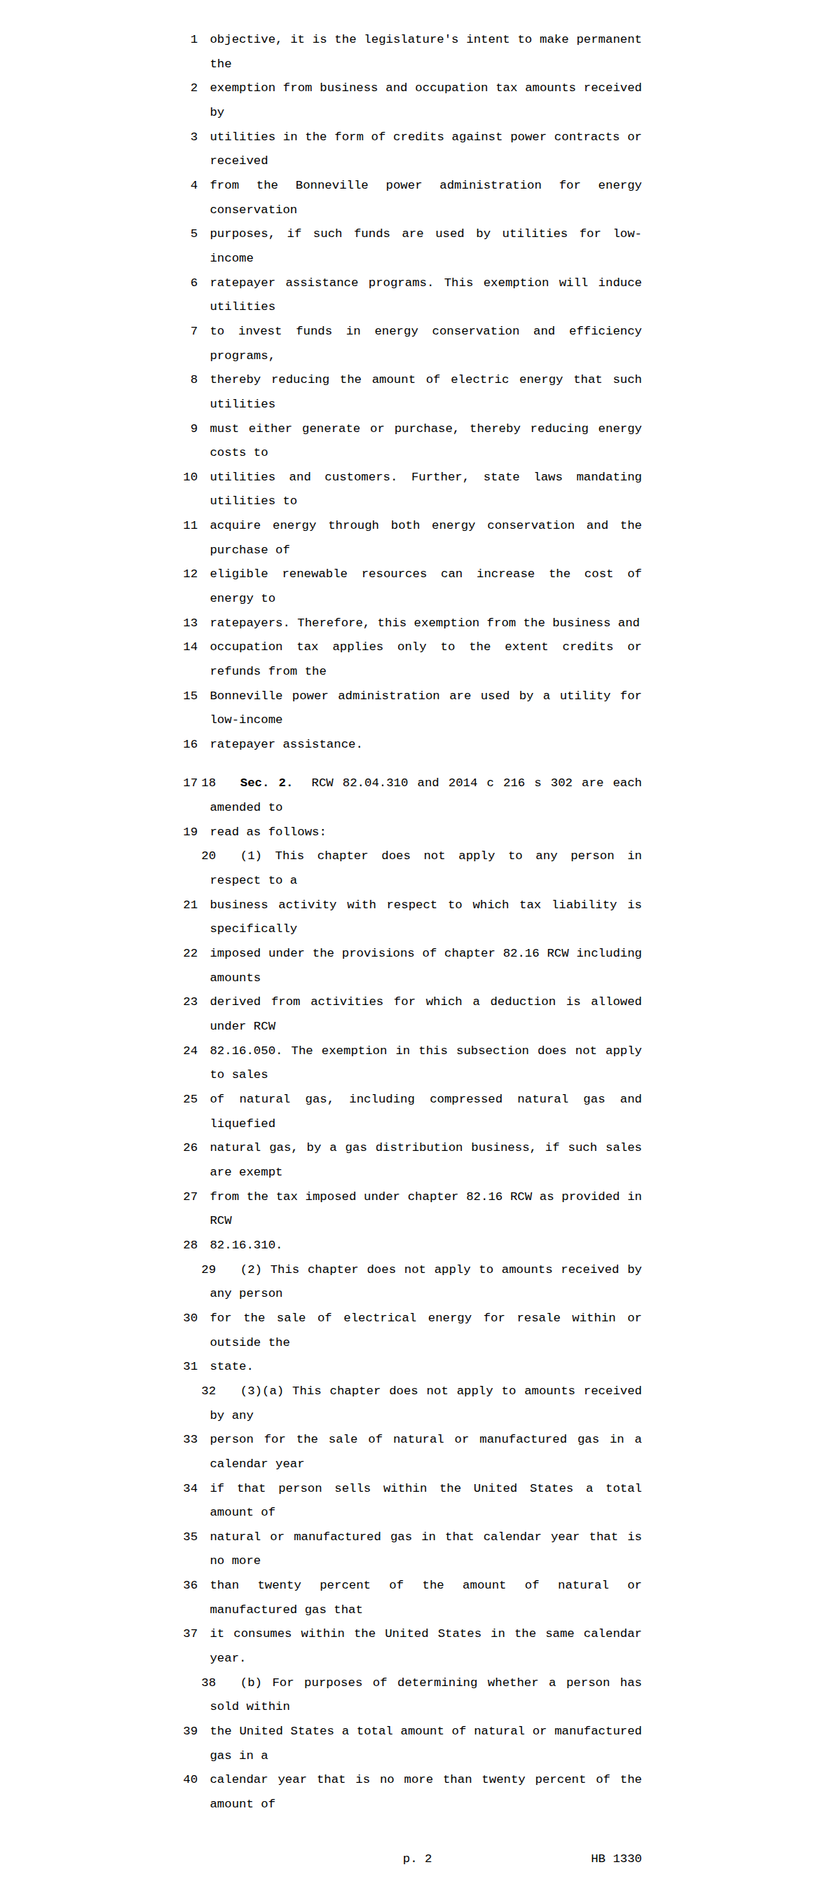objective, it is the legislature's intent to make permanent the
exemption from business and occupation tax amounts received by
utilities in the form of credits against power contracts or received
from the Bonneville power administration for energy conservation
purposes, if such funds are used by utilities for low-income
ratepayer assistance programs. This exemption will induce utilities
to invest funds in energy conservation and efficiency programs,
thereby reducing the amount of electric energy that such utilities
must either generate or purchase, thereby reducing energy costs to
utilities and customers. Further, state laws mandating utilities to
acquire energy through both energy conservation and the purchase of
eligible renewable resources can increase the cost of energy to
ratepayers. Therefore, this exemption from the business and
occupation tax applies only to the extent credits or refunds from the
Bonneville power administration are used by a utility for low-income
ratepayer assistance.
Sec. 2. RCW 82.04.310 and 2014 c 216 s 302 are each amended to
read as follows:
(1) This chapter does not apply to any person in respect to a
business activity with respect to which tax liability is specifically
imposed under the provisions of chapter 82.16 RCW including amounts
derived from activities for which a deduction is allowed under RCW
82.16.050. The exemption in this subsection does not apply to sales
of natural gas, including compressed natural gas and liquefied
natural gas, by a gas distribution business, if such sales are exempt
from the tax imposed under chapter 82.16 RCW as provided in RCW
82.16.310.
(2) This chapter does not apply to amounts received by any person
for the sale of electrical energy for resale within or outside the
state.
(3)(a) This chapter does not apply to amounts received by any
person for the sale of natural or manufactured gas in a calendar year
if that person sells within the United States a total amount of
natural or manufactured gas in that calendar year that is no more
than twenty percent of the amount of natural or manufactured gas that
it consumes within the United States in the same calendar year.
(b) For purposes of determining whether a person has sold within
the United States a total amount of natural or manufactured gas in a
calendar year that is no more than twenty percent of the amount of
p. 2
HB 1330